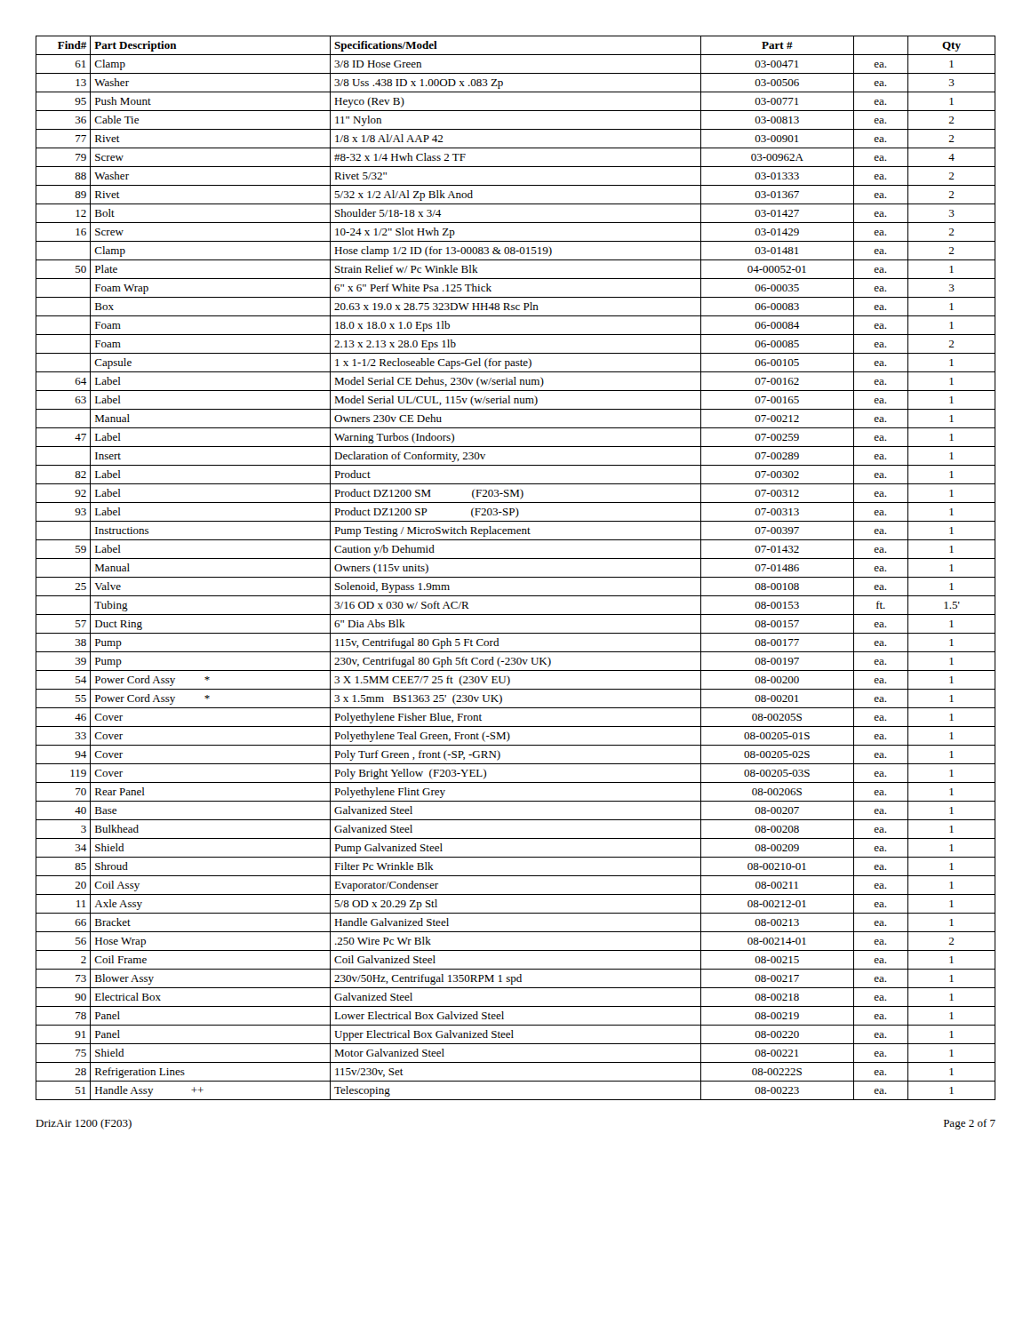| Find# | Part Description | Specifications/Model | Part # | | Qty |
| --- | --- | --- | --- | --- | --- |
| 61 | Clamp | 3/8 ID Hose Green | 03-00471 | ea. | 1 |
| 13 | Washer | 3/8 Uss .438 ID x 1.00OD x .083 Zp | 03-00506 | ea. | 3 |
| 95 | Push Mount | Heyco (Rev B) | 03-00771 | ea. | 1 |
| 36 | Cable Tie | 11" Nylon | 03-00813 | ea. | 2 |
| 77 | Rivet | 1/8 x 1/8 Al/Al AAP 42 | 03-00901 | ea. | 2 |
| 79 | Screw | #8-32 x 1/4 Hwh Class 2 TF | 03-00962A | ea. | 4 |
| 88 | Washer | Rivet 5/32" | 03-01333 | ea. | 2 |
| 89 | Rivet | 5/32 x 1/2 Al/Al Zp Blk Anod | 03-01367 | ea. | 2 |
| 12 | Bolt | Shoulder 5/18-18 x 3/4 | 03-01427 | ea. | 3 |
| 16 | Screw | 10-24 x 1/2" Slot Hwh Zp | 03-01429 | ea. | 2 |
| | Clamp | Hose clamp 1/2 ID (for 13-00083 & 08-01519) | 03-01481 | ea. | 2 |
| 50 | Plate | Strain Relief w/ Pc Winkle Blk | 04-00052-01 | ea. | 1 |
| | Foam Wrap | 6" x 6" Perf White Psa .125 Thick | 06-00035 | ea. | 3 |
| | Box | 20.63 x 19.0 x 28.75 323DW HH48 Rsc Pln | 06-00083 | ea. | 1 |
| | Foam | 18.0 x 18.0 x 1.0 Eps 1lb | 06-00084 | ea. | 1 |
| | Foam | 2.13 x 2.13 x 28.0 Eps 1lb | 06-00085 | ea. | 2 |
| | Capsule | 1 x 1-1/2 Recloseable Caps-Gel (for paste) | 06-00105 | ea. | 1 |
| 64 | Label | Model Serial CE Dehus, 230v (w/serial num) | 07-00162 | ea. | 1 |
| 63 | Label | Model Serial UL/CUL, 115v (w/serial num) | 07-00165 | ea. | 1 |
| | Manual | Owners 230v CE Dehu | 07-00212 | ea. | 1 |
| 47 | Label | Warning Turbos (Indoors) | 07-00259 | ea. | 1 |
| | Insert | Declaration of Conformity, 230v | 07-00289 | ea. | 1 |
| 82 | Label | Product | 07-00302 | ea. | 1 |
| 92 | Label | Product DZ1200 SM (F203-SM) | 07-00312 | ea. | 1 |
| 93 | Label | Product DZ1200 SP (F203-SP) | 07-00313 | ea. | 1 |
| | Instructions | Pump Testing / MicroSwitch Replacement | 07-00397 | ea. | 1 |
| 59 | Label | Caution y/b Dehumid | 07-01432 | ea. | 1 |
| | Manual | Owners (115v units) | 07-01486 | ea. | 1 |
| 25 | Valve | Solenoid, Bypass 1.9mm | 08-00108 | ea. | 1 |
| | Tubing | 3/16 OD x 030 w/ Soft AC/R | 08-00153 | ft. | 1.5' |
| 57 | Duct Ring | 6" Dia Abs Blk | 08-00157 | ea. | 1 |
| 38 | Pump | 115v, Centrifugal 80 Gph 5 Ft Cord | 08-00177 | ea. | 1 |
| 39 | Pump | 230v, Centrifugal 80 Gph 5ft Cord (-230v UK) | 08-00197 | ea. | 1 |
| 54 | Power Cord Assy * | 3 X 1.5MM CEE7/7 25 ft (230V EU) | 08-00200 | ea. | 1 |
| 55 | Power Cord Assy * | 3 x 1.5mm BS1363 25' (230v UK) | 08-00201 | ea. | 1 |
| 46 | Cover | Polyethylene Fisher Blue, Front | 08-00205S | ea. | 1 |
| 33 | Cover | Polyethylene Teal Green, Front (-SM) | 08-00205-01S | ea. | 1 |
| 94 | Cover | Poly Turf Green , front (-SP, -GRN) | 08-00205-02S | ea. | 1 |
| 119 | Cover | Poly Bright Yellow (F203-YEL) | 08-00205-03S | ea. | 1 |
| 70 | Rear Panel | Polyethylene Flint Grey | 08-00206S | ea. | 1 |
| 40 | Base | Galvanized Steel | 08-00207 | ea. | 1 |
| 3 | Bulkhead | Galvanized Steel | 08-00208 | ea. | 1 |
| 34 | Shield | Pump Galvanized Steel | 08-00209 | ea. | 1 |
| 85 | Shroud | Filter Pc Wrinkle Blk | 08-00210-01 | ea. | 1 |
| 20 | Coil Assy | Evaporator/Condenser | 08-00211 | ea. | 1 |
| 11 | Axle Assy | 5/8 OD x 20.29 Zp Stl | 08-00212-01 | ea. | 1 |
| 66 | Bracket | Handle Galvanized Steel | 08-00213 | ea. | 1 |
| 56 | Hose Wrap | .250 Wire Pc Wr Blk | 08-00214-01 | ea. | 2 |
| 2 | Coil Frame | Coil Galvanized Steel | 08-00215 | ea. | 1 |
| 73 | Blower Assy | 230v/50Hz, Centrifugal 1350RPM 1 spd | 08-00217 | ea. | 1 |
| 90 | Electrical Box | Galvanized Steel | 08-00218 | ea. | 1 |
| 78 | Panel | Lower Electrical Box Galvized Steel | 08-00219 | ea. | 1 |
| 91 | Panel | Upper Electrical Box Galvanized Steel | 08-00220 | ea. | 1 |
| 75 | Shield | Motor Galvanized Steel | 08-00221 | ea. | 1 |
| 28 | Refrigeration Lines | 115v/230v, Set | 08-00222S | ea. | 1 |
| 51 | Handle Assy ++ | Telescoping | 08-00223 | ea. | 1 |
DrizAir 1200 (F203) Page 2 of 7